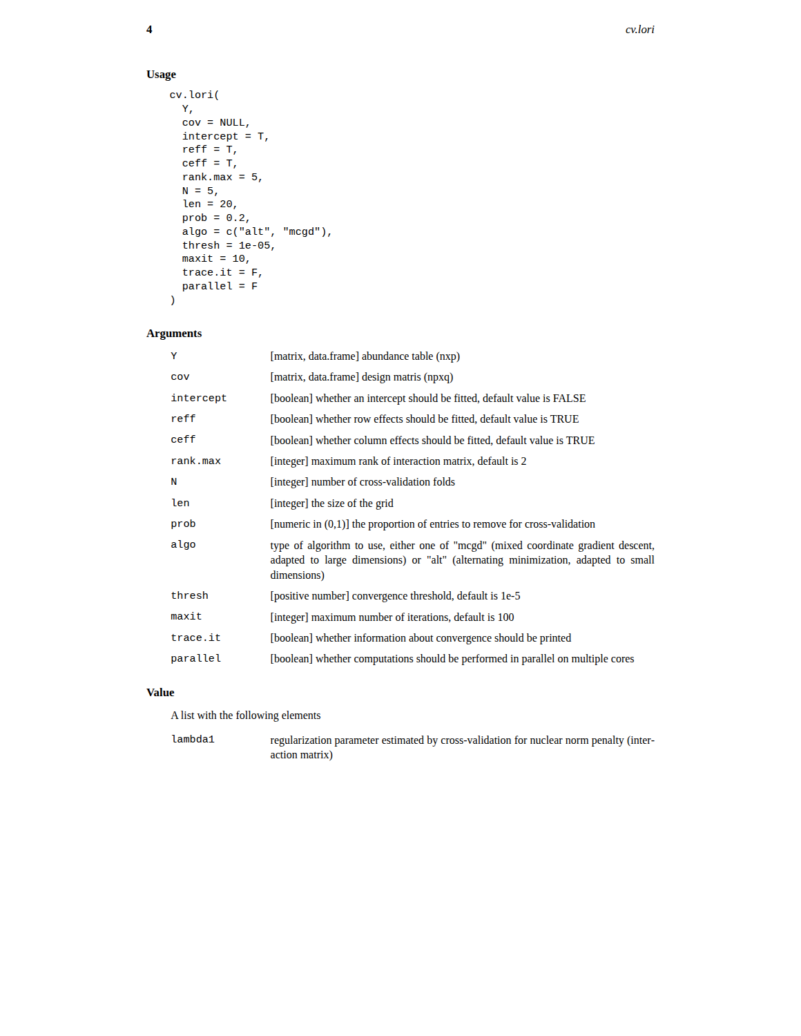4 cv.lori
Usage
cv.lori(
  Y,
  cov = NULL,
  intercept = T,
  reff = T,
  ceff = T,
  rank.max = 5,
  N = 5,
  len = 20,
  prob = 0.2,
  algo = c("alt", "mcgd"),
  thresh = 1e-05,
  maxit = 10,
  trace.it = F,
  parallel = F
)
Arguments
Y
[matrix, data.frame] abundance table (nxp)
cov
[matrix, data.frame] design matris (npxq)
intercept
[boolean] whether an intercept should be fitted, default value is FALSE
reff
[boolean] whether row effects should be fitted, default value is TRUE
ceff
[boolean] whether column effects should be fitted, default value is TRUE
rank.max
[integer] maximum rank of interaction matrix, default is 2
N
[integer] number of cross-validation folds
len
[integer] the size of the grid
prob
[numeric in (0,1)] the proportion of entries to remove for cross-validation
algo
type of algorithm to use, either one of "mcgd" (mixed coordinate gradient descent, adapted to large dimensions) or "alt" (alternating minimization, adapted to small dimensions)
thresh
[positive number] convergence threshold, default is 1e-5
maxit
[integer] maximum number of iterations, default is 100
trace.it
[boolean] whether information about convergence should be printed
parallel
[boolean] whether computations should be performed in parallel on multiple cores
Value
A list with the following elements
lambda1
regularization parameter estimated by cross-validation for nuclear norm penalty (interaction matrix)